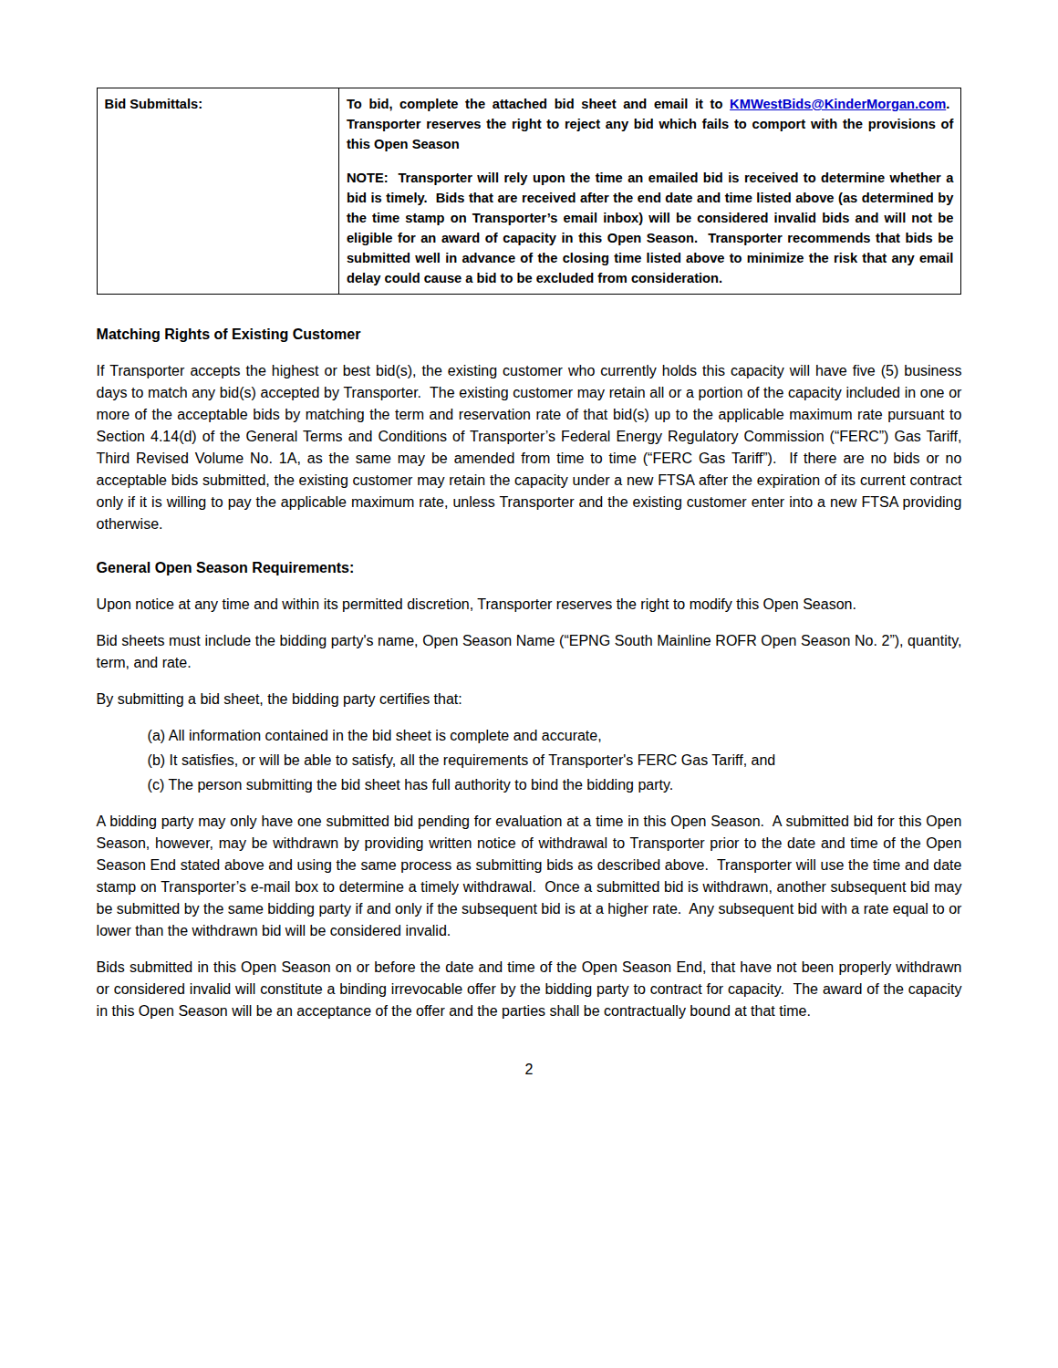| Bid Submittals: | To bid, complete the attached bid sheet and email it to KMWestBids@KinderMorgan.com . Transporter reserves the right to reject any bid which fails to comport with the provisions of this Open Season NOTE: Transporter will rely upon the time an emailed bid is received to determine whether a bid is timely. Bids that are received after the end date and time listed above (as determined by the time stamp on Transporter’s email inbox) will be considered invalid bids and will not be eligible for an award of capacity in this Open Season. Transporter recommends that bids be submitted well in advance of the closing time listed above to minimize the risk that any email delay could cause a bid to be excluded from consideration. |
Matching Rights of Existing Customer
If Transporter accepts the highest or best bid(s), the existing customer who currently holds this capacity will have five (5) business days to match any bid(s) accepted by Transporter. The existing customer may retain all or a portion of the capacity included in one or more of the acceptable bids by matching the term and reservation rate of that bid(s) up to the applicable maximum rate pursuant to Section 4.14(d) of the General Terms and Conditions of Transporter’s Federal Energy Regulatory Commission (“FERC”) Gas Tariff, Third Revised Volume No. 1A, as the same may be amended from time to time (“FERC Gas Tariff”). If there are no bids or no acceptable bids submitted, the existing customer may retain the capacity under a new FTSA after the expiration of its current contract only if it is willing to pay the applicable maximum rate, unless Transporter and the existing customer enter into a new FTSA providing otherwise.
General Open Season Requirements:
Upon notice at any time and within its permitted discretion, Transporter reserves the right to modify this Open Season.
Bid sheets must include the bidding party's name, Open Season Name (“EPNG South Mainline ROFR Open Season No. 2”), quantity, term, and rate.
By submitting a bid sheet, the bidding party certifies that:
(a) All information contained in the bid sheet is complete and accurate,
(b) It satisfies, or will be able to satisfy, all the requirements of Transporter's FERC Gas Tariff, and
(c) The person submitting the bid sheet has full authority to bind the bidding party.
A bidding party may only have one submitted bid pending for evaluation at a time in this Open Season. A submitted bid for this Open Season, however, may be withdrawn by providing written notice of withdrawal to Transporter prior to the date and time of the Open Season End stated above and using the same process as submitting bids as described above. Transporter will use the time and date stamp on Transporter’s e-mail box to determine a timely withdrawal. Once a submitted bid is withdrawn, another subsequent bid may be submitted by the same bidding party if and only if the subsequent bid is at a higher rate. Any subsequent bid with a rate equal to or lower than the withdrawn bid will be considered invalid.
Bids submitted in this Open Season on or before the date and time of the Open Season End, that have not been properly withdrawn or considered invalid will constitute a binding irrevocable offer by the bidding party to contract for capacity. The award of the capacity in this Open Season will be an acceptance of the offer and the parties shall be contractually bound at that time.
2